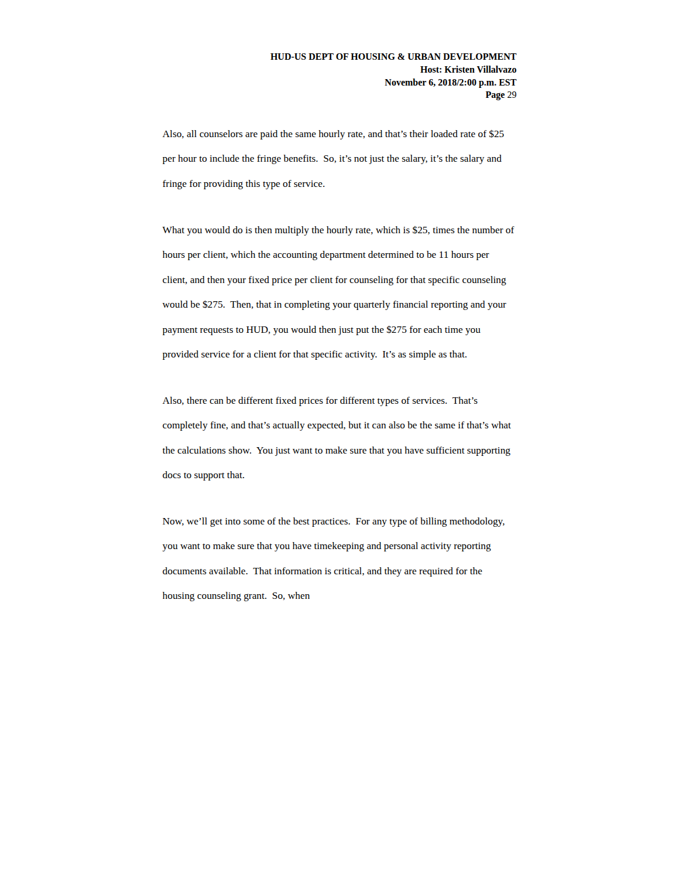HUD-US DEPT OF HOUSING & URBAN DEVELOPMENT Host: Kristen Villalvazo November 6, 2018/2:00 p.m. EST Page 29
Also, all counselors are paid the same hourly rate, and that’s their loaded rate of $25 per hour to include the fringe benefits. So, it’s not just the salary, it’s the salary and fringe for providing this type of service.
What you would do is then multiply the hourly rate, which is $25, times the number of hours per client, which the accounting department determined to be 11 hours per client, and then your fixed price per client for counseling for that specific counseling would be $275. Then, that in completing your quarterly financial reporting and your payment requests to HUD, you would then just put the $275 for each time you provided service for a client for that specific activity. It’s as simple as that.
Also, there can be different fixed prices for different types of services. That’s completely fine, and that’s actually expected, but it can also be the same if that’s what the calculations show. You just want to make sure that you have sufficient supporting docs to support that.
Now, we’ll get into some of the best practices. For any type of billing methodology, you want to make sure that you have timekeeping and personal activity reporting documents available. That information is critical, and they are required for the housing counseling grant. So, when